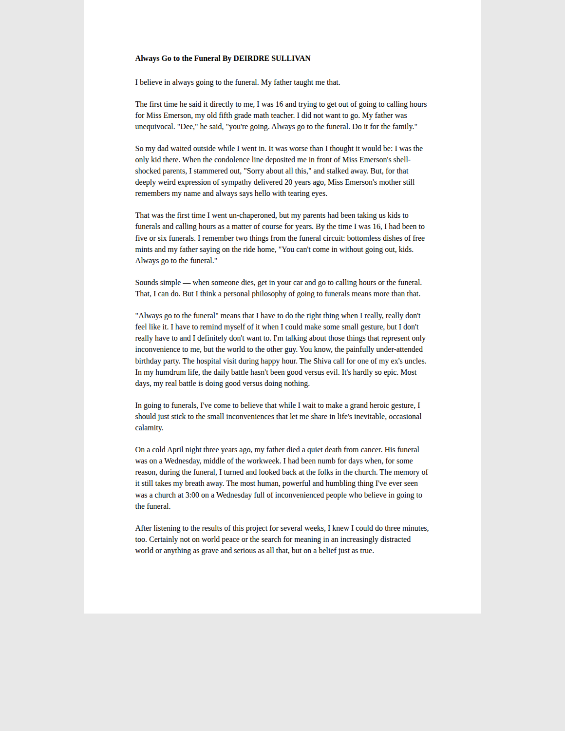Always Go to the Funeral By DEIRDRE SULLIVAN
I believe in always going to the funeral. My father taught me that.
The first time he said it directly to me, I was 16 and trying to get out of going to calling hours for Miss Emerson, my old fifth grade math teacher. I did not want to go. My father was unequivocal. "Dee," he said, "you're going. Always go to the funeral. Do it for the family."
So my dad waited outside while I went in. It was worse than I thought it would be: I was the only kid there. When the condolence line deposited me in front of Miss Emerson's shell-shocked parents, I stammered out, "Sorry about all this," and stalked away. But, for that deeply weird expression of sympathy delivered 20 years ago, Miss Emerson's mother still remembers my name and always says hello with tearing eyes.
That was the first time I went un-chaperoned, but my parents had been taking us kids to funerals and calling hours as a matter of course for years. By the time I was 16, I had been to five or six funerals. I remember two things from the funeral circuit: bottomless dishes of free mints and my father saying on the ride home, "You can't come in without going out, kids. Always go to the funeral."
Sounds simple — when someone dies, get in your car and go to calling hours or the funeral. That, I can do. But I think a personal philosophy of going to funerals means more than that.
"Always go to the funeral" means that I have to do the right thing when I really, really don't feel like it. I have to remind myself of it when I could make some small gesture, but I don't really have to and I definitely don't want to. I'm talking about those things that represent only inconvenience to me, but the world to the other guy. You know, the painfully under-attended birthday party. The hospital visit during happy hour. The Shiva call for one of my ex's uncles. In my humdrum life, the daily battle hasn't been good versus evil. It's hardly so epic. Most days, my real battle is doing good versus doing nothing.
In going to funerals, I've come to believe that while I wait to make a grand heroic gesture, I should just stick to the small inconveniences that let me share in life's inevitable, occasional calamity.
On a cold April night three years ago, my father died a quiet death from cancer. His funeral was on a Wednesday, middle of the workweek. I had been numb for days when, for some reason, during the funeral, I turned and looked back at the folks in the church. The memory of it still takes my breath away. The most human, powerful and humbling thing I've ever seen was a church at 3:00 on a Wednesday full of inconvenienced people who believe in going to the funeral.
After listening to the results of this project for several weeks, I knew I could do three minutes, too. Certainly not on world peace or the search for meaning in an increasingly distracted world or anything as grave and serious as all that, but on a belief just as true.